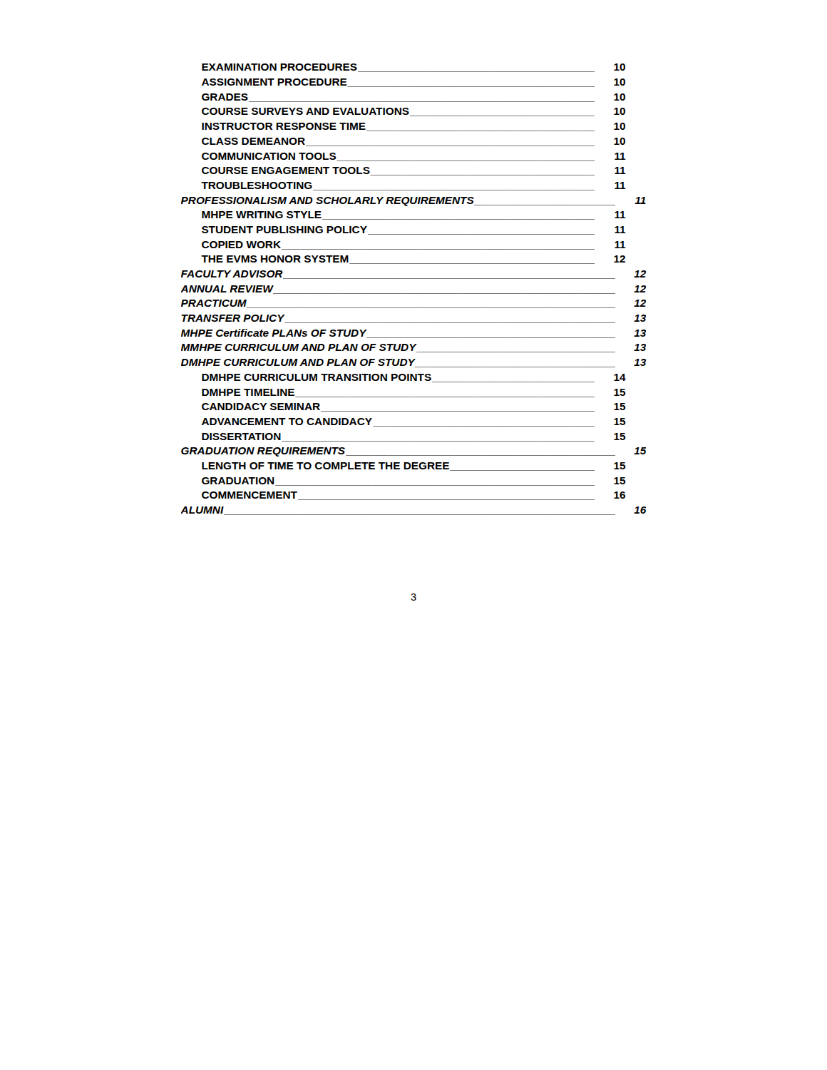EXAMINATION PROCEDURES_______________________________________________________10
ASSIGNMENT PROCEDURE_________________________________________________________10
GRADES_________________________________________________________________________10
COURSE SURVEYS AND EVALUATIONS_______________________________________________10
INSTRUCTOR RESPONSE TIME_____________________________________________________10
CLASS DEMEANOR_____________________________________________________________10
COMMUNICATION TOOLS_________________________________________________________11
COURSE ENGAGEMENT TOOLS____________________________________________________11
TROUBLESHOOTING____________________________________________________________11
PROFESSIONALISM AND SCHOLARLY REQUIREMENTS_______________________________________11
MHPE WRITING STYLE__________________________________________________________11
STUDENT PUBLISHING POLICY___________________________________________________11
COPIED WORK_______________________________________________________________11
THE EVMS HONOR SYSTEM______________________________________________________12
FACULTY ADVISOR_________________________________________________________________________12
ANNUAL REVIEW__________________________________________________________________________12
PRACTICUM_______________________________________________________________________________12
TRANSFER POLICY_________________________________________________________________________13
MHPE Certificate PLANs OF STUDY_______________________________________________________13
MMHPE CURRICULUM AND PLAN OF STUDY_________________________________________________13
DMHPE CURRICULUM AND PLAN OF STUDY__________________________________________________13
DMHPE CURRICULUM TRANSITION POINTS_______________________________________________14
DMHPE TIMELINE_____________________________________________________________15
CANDIDACY SEMINAR__________________________________________________________15
ADVANCEMENT TO CANDIDACY__________________________________________________15
DISSERTATION______________________________________________________________15
GRADUATION REQUIREMENTS_______________________________________________________________15
LENGTH OF TIME TO COMPLETE THE DEGREE____________________________________________15
GRADUATION_______________________________________________________________15
COMMENCEMENT____________________________________________________________16
ALUMNI___________________________________________________________________________________16
3